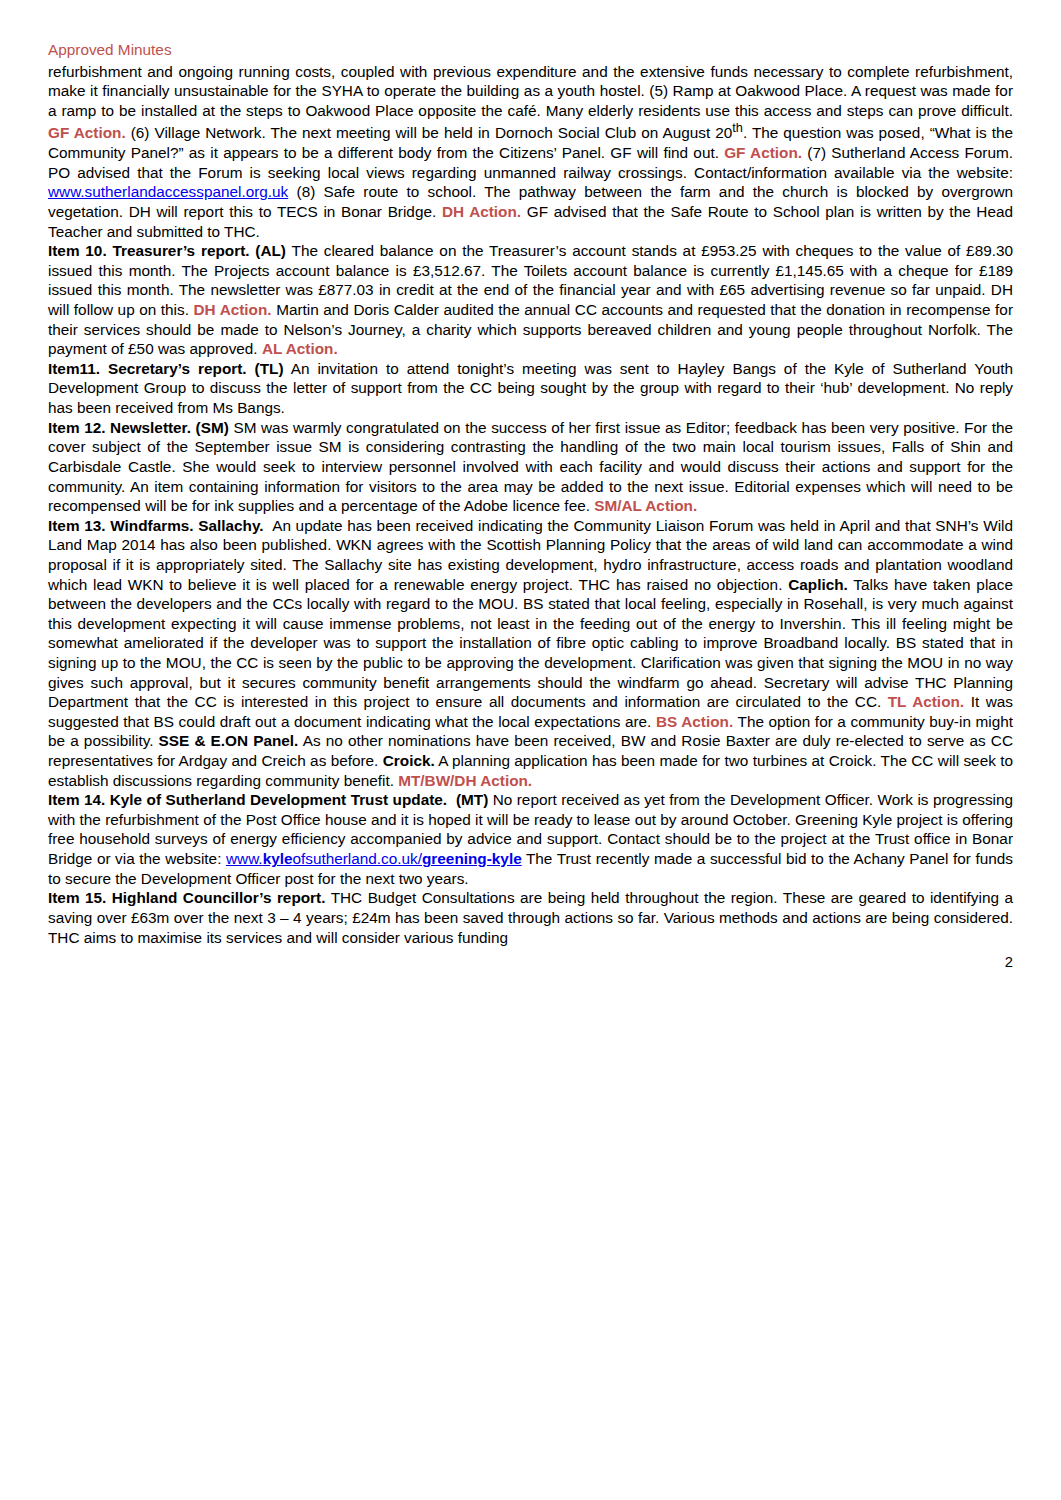Approved Minutes
refurbishment and ongoing running costs, coupled with previous expenditure and the extensive funds necessary to complete refurbishment, make it financially unsustainable for the SYHA to operate the building as a youth hostel. (5) Ramp at Oakwood Place. A request was made for a ramp to be installed at the steps to Oakwood Place opposite the café. Many elderly residents use this access and steps can prove difficult. GF Action. (6) Village Network. The next meeting will be held in Dornoch Social Club on August 20th. The question was posed, “What is the Community Panel?” as it appears to be a different body from the Citizens’ Panel. GF will find out. GF Action. (7) Sutherland Access Forum. PO advised that the Forum is seeking local views regarding unmanned railway crossings. Contact/information available via the website: www.sutherlandaccesspanel.org.uk (8) Safe route to school. The pathway between the farm and the church is blocked by overgrown vegetation. DH will report this to TECS in Bonar Bridge. DH Action. GF advised that the Safe Route to School plan is written by the Head Teacher and submitted to THC.
Item 10. Treasurer’s report. (AL) The cleared balance on the Treasurer’s account stands at £953.25 with cheques to the value of £89.30 issued this month. The Projects account balance is £3,512.67. The Toilets account balance is currently £1,145.65 with a cheque for £189 issued this month. The newsletter was £877.03 in credit at the end of the financial year and with £65 advertising revenue so far unpaid. DH will follow up on this. DH Action. Martin and Doris Calder audited the annual CC accounts and requested that the donation in recompense for their services should be made to Nelson’s Journey, a charity which supports bereaved children and young people throughout Norfolk. The payment of £50 was approved. AL Action.
Item11. Secretary’s report. (TL) An invitation to attend tonight’s meeting was sent to Hayley Bangs of the Kyle of Sutherland Youth Development Group to discuss the letter of support from the CC being sought by the group with regard to their ‘hub’ development. No reply has been received from Ms Bangs.
Item 12. Newsletter. (SM) SM was warmly congratulated on the success of her first issue as Editor; feedback has been very positive. For the cover subject of the September issue SM is considering contrasting the handling of the two main local tourism issues, Falls of Shin and Carbisdale Castle. She would seek to interview personnel involved with each facility and would discuss their actions and support for the community. An item containing information for visitors to the area may be added to the next issue. Editorial expenses which will need to be recompensed will be for ink supplies and a percentage of the Adobe licence fee. SM/AL Action.
Item 13. Windfarms. Sallachy. An update has been received indicating the Community Liaison Forum was held in April and that SNH’s Wild Land Map 2014 has also been published. WKN agrees with the Scottish Planning Policy that the areas of wild land can accommodate a wind proposal if it is appropriately sited. The Sallachy site has existing development, hydro infrastructure, access roads and plantation woodland which lead WKN to believe it is well placed for a renewable energy project. THC has raised no objection. Caplich. Talks have taken place between the developers and the CCs locally with regard to the MOU. BS stated that local feeling, especially in Rosehall, is very much against this development expecting it will cause immense problems, not least in the feeding out of the energy to Invershin. This ill feeling might be somewhat ameliorated if the developer was to support the installation of fibre optic cabling to improve Broadband locally. BS stated that in signing up to the MOU, the CC is seen by the public to be approving the development. Clarification was given that signing the MOU in no way gives such approval, but it secures community benefit arrangements should the windfarm go ahead. Secretary will advise THC Planning Department that the CC is interested in this project to ensure all documents and information are circulated to the CC. TL Action. It was suggested that BS could draft out a document indicating what the local expectations are. BS Action. The option for a community buy-in might be a possibility. SSE & E.ON Panel. As no other nominations have been received, BW and Rosie Baxter are duly re-elected to serve as CC representatives for Ardgay and Creich as before. Croick. A planning application has been made for two turbines at Croick. The CC will seek to establish discussions regarding community benefit. MT/BW/DH Action.
Item 14. Kyle of Sutherland Development Trust update. (MT) No report received as yet from the Development Officer. Work is progressing with the refurbishment of the Post Office house and it is hoped it will be ready to lease out by around October. Greening Kyle project is offering free household surveys of energy efficiency accompanied by advice and support. Contact should be to the project at the Trust office in Bonar Bridge or via the website: www.kyleofsutherland.co.uk/greening-kyle The Trust recently made a successful bid to the Achany Panel for funds to secure the Development Officer post for the next two years.
Item 15. Highland Councillor’s report. THC Budget Consultations are being held throughout the region. These are geared to identifying a saving over £63m over the next 3 – 4 years; £24m has been saved through actions so far. Various methods and actions are being considered. THC aims to maximise its services and will consider various funding
2